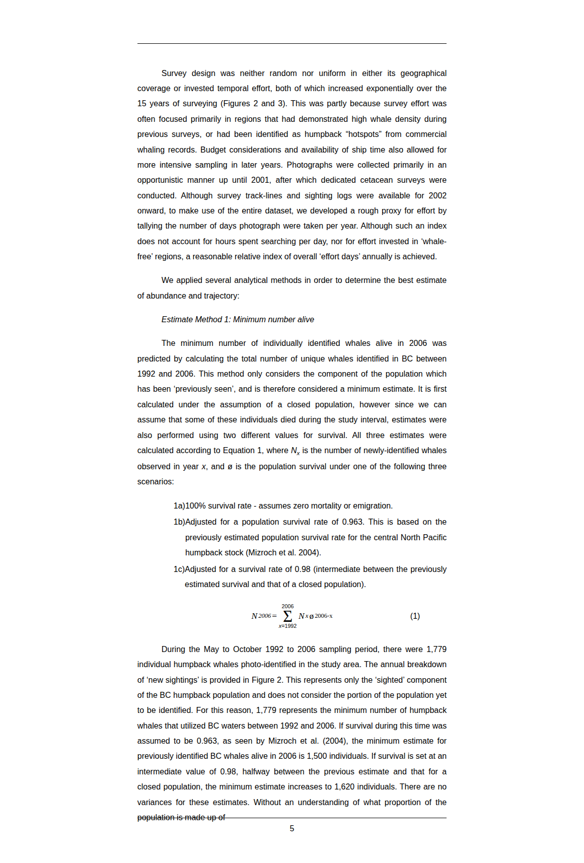Survey design was neither random nor uniform in either its geographical coverage or invested temporal effort, both of which increased exponentially over the 15 years of surveying (Figures 2 and 3). This was partly because survey effort was often focused primarily in regions that had demonstrated high whale density during previous surveys, or had been identified as humpback “hotspots” from commercial whaling records. Budget considerations and availability of ship time also allowed for more intensive sampling in later years. Photographs were collected primarily in an opportunistic manner up until 2001, after which dedicated cetacean surveys were conducted. Although survey track-lines and sighting logs were available for 2002 onward, to make use of the entire dataset, we developed a rough proxy for effort by tallying the number of days photograph were taken per year. Although such an index does not account for hours spent searching per day, nor for effort invested in ‘whale-free’ regions, a reasonable relative index of overall ‘effort days’ annually is achieved.
We applied several analytical methods in order to determine the best estimate of abundance and trajectory:
Estimate Method 1: Minimum number alive
The minimum number of individually identified whales alive in 2006 was predicted by calculating the total number of unique whales identified in BC between 1992 and 2006. This method only considers the component of the population which has been ‘previously seen’, and is therefore considered a minimum estimate. It is first calculated under the assumption of a closed population, however since we can assume that some of these individuals died during the study interval, estimates were also performed using two different values for survival. All three estimates were calculated according to Equation 1, where Nx is the number of newly-identified whales observed in year x, and ø is the population survival under one of the following three scenarios:
1a) 100% survival rate - assumes zero mortality or emigration.
1b) Adjusted for a population survival rate of 0.963. This is based on the previously estimated population survival rate for the central North Pacific humpback stock (Mizroch et al. 2004).
1c) Adjusted for a survival rate of 0.98 (intermediate between the previously estimated survival and that of a closed population).
N 2006 = 2006 Σ x=1992 Nxø 2006-x (1)
During the May to October 1992 to 2006 sampling period, there were 1,779 individual humpback whales photo-identified in the study area. The annual breakdown of ‘new sightings’ is provided in Figure 2. This represents only the ‘sighted’ component of the BC humpback population and does not consider the portion of the population yet to be identified. For this reason, 1,779 represents the minimum number of humpback whales that utilized BC waters between 1992 and 2006. If survival during this time was assumed to be 0.963, as seen by Mizroch et al. (2004), the minimum estimate for previously identified BC whales alive in 2006 is 1,500 individuals. If survival is set at an intermediate value of 0.98, halfway between the previous estimate and that for a closed population, the minimum estimate increases to 1,620 individuals. There are no variances for these estimates. Without an understanding of what proportion of the population is made up of
5